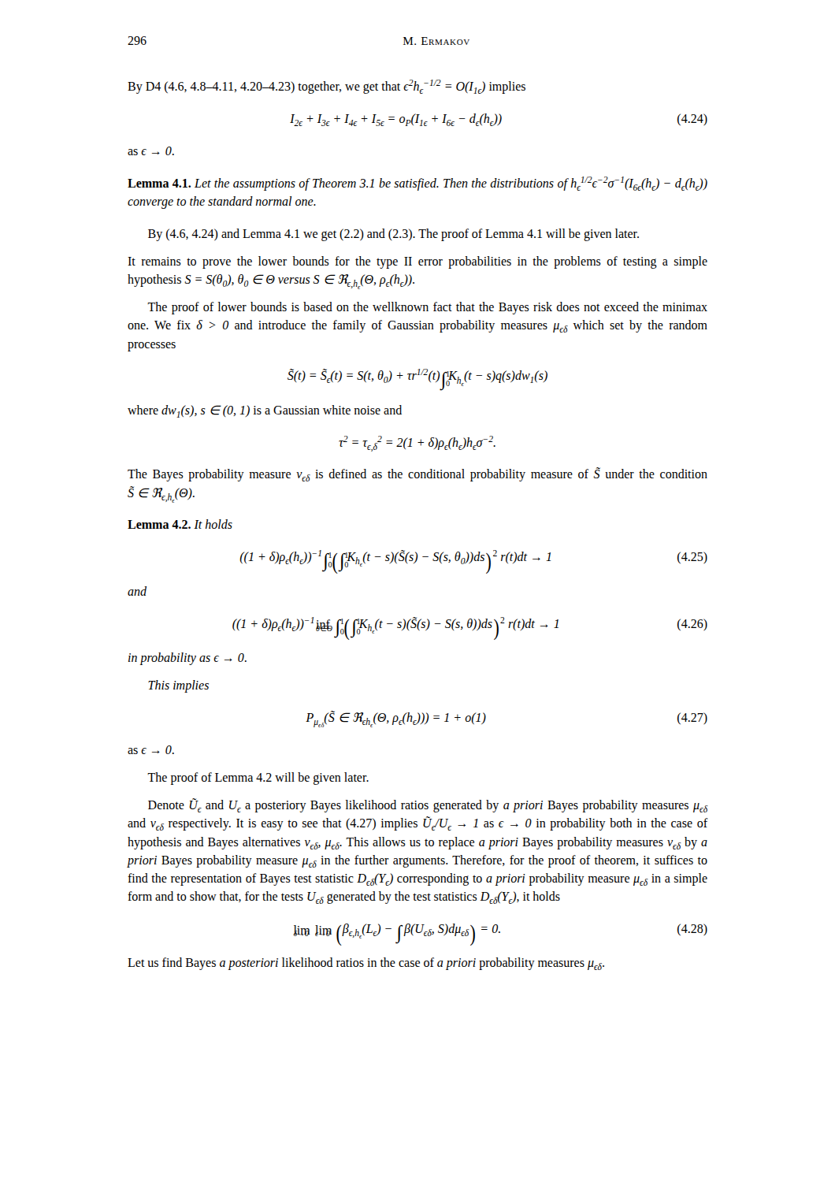296 M. Ermakov
By D4 (4.6, 4.8–4.11, 4.20–4.23) together, we get that ϵ2hϵ−1/2 = O(I1ϵ) implies
I2ϵ + I3ϵ + I4ϵ + I5ϵ = oP(I1ϵ + I6ϵ − dϵ(hϵ)) (4.24)
as ϵ → 0.
Lemma 4.1. Let the assumptions of Theorem 3.1 be satisfied. Then the distributions of hϵ1/2ϵ−2σ−1(I6ϵ(hϵ) − dϵ(hϵ)) converge to the standard normal one.
By (4.6, 4.24) and Lemma 4.1 we get (2.2) and (2.3). The proof of Lemma 4.1 will be given later.
It remains to prove the lower bounds for the type II error probabilities in the problems of testing a simple hypothesis S = S(θ0), θ0 ∈ Θ versus S ∈ ℜϵ,hϵ(Θ, ρϵ(hϵ)).
The proof of lower bounds is based on the wellknown fact that the Bayes risk does not exceed the minimax one. We fix δ > 0 and introduce the family of Gaussian probability measures μϵδ which set by the random processes
S̃(t) = S̃ϵ(t) = S(t, θ0) + τr1/2(t)∫10 Khϵ(t − s)q(s)dw1(s)
where dw1(s), s ∈ (0, 1) is a Gaussian white noise and
τ2 = τϵ,δ2 = 2(1 + δ)ρϵ(hϵ)hϵσ−2.
The Bayes probability measure νϵδ is defined as the conditional probability measure of S̃ under the condition S̃ ∈ ℜϵ,hϵ(Θ).
Lemma 4.2. It holds
((1 + δ)ρϵ(hϵ))−1∫10(∫10 Khϵ(t − s)(S̃(s) − S(s, θ0))ds)2 r(t)dt → 1 (4.25)
and
((1 + δ)ρϵ(hϵ))−1 infθ∈Θ∫10(∫10 Khϵ(t − s)(S̃(s) − S(s, θ))ds)2 r(t)dt → 1 (4.26)
in probability as ϵ → 0.
This implies
Pμϵδ(S̃ ∈ ℜϵhϵ(Θ, ρϵ(hϵ))) = 1 + o(1) (4.27)
as ϵ → 0.
The proof of Lemma 4.2 will be given later.
Denote Ũϵ and Uϵ a posteriory Bayes likelihood ratios generated by a priori Bayes probability measures μϵδ and νϵδ respectively. It is easy to see that (4.27) implies Ũϵ/Uϵ → 1 as ϵ → 0 in probability both in the case of hypothesis and Bayes alternatives νϵδ, μϵδ. This allows us to replace a priori Bayes probability measures νϵδ by a priori Bayes probability measure μϵδ in the further arguments. Therefore, for the proof of theorem, it suffices to find the representation of Bayes test statistic Dϵδ(Yϵ) corresponding to a priori probability measure μϵδ in a simple form and to show that, for the tests Uϵδ generated by the test statistics Dϵδ(Yϵ), it holds
limδ→0 limϵ→0(βϵ,hϵ(Lϵ) − ∫β(Uϵδ, S)dμϵδ) = 0. (4.28)
Let us find Bayes a posteriori likelihood ratios in the case of a priori probability measures μϵδ.